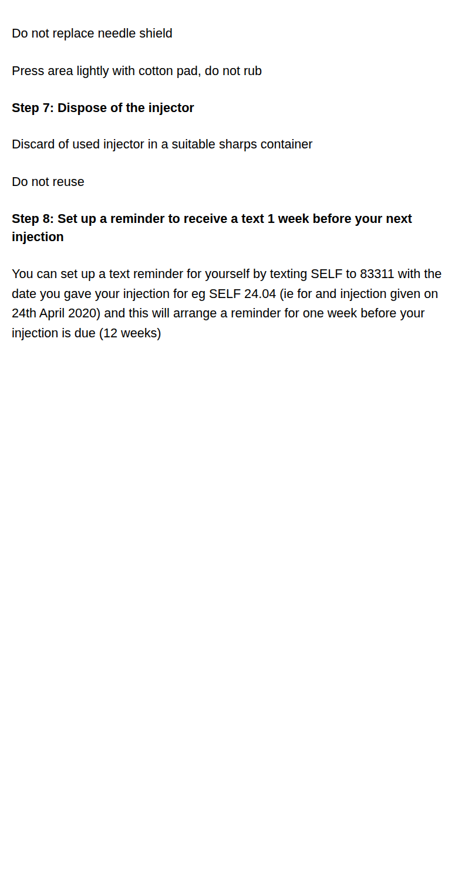Do not replace needle shield
Press area lightly with cotton pad, do not rub
Step 7: Dispose of the injector
Discard of used injector in a suitable sharps container
Do not reuse
Step 8: Set up a reminder to receive a text 1 week before your next injection
You can set up a text reminder for yourself by texting SELF to 83311 with the date you gave your injection for eg SELF 24.04 (ie for and injection given on 24th April 2020) and this will arrange a reminder for one week before your injection is due (12 weeks)